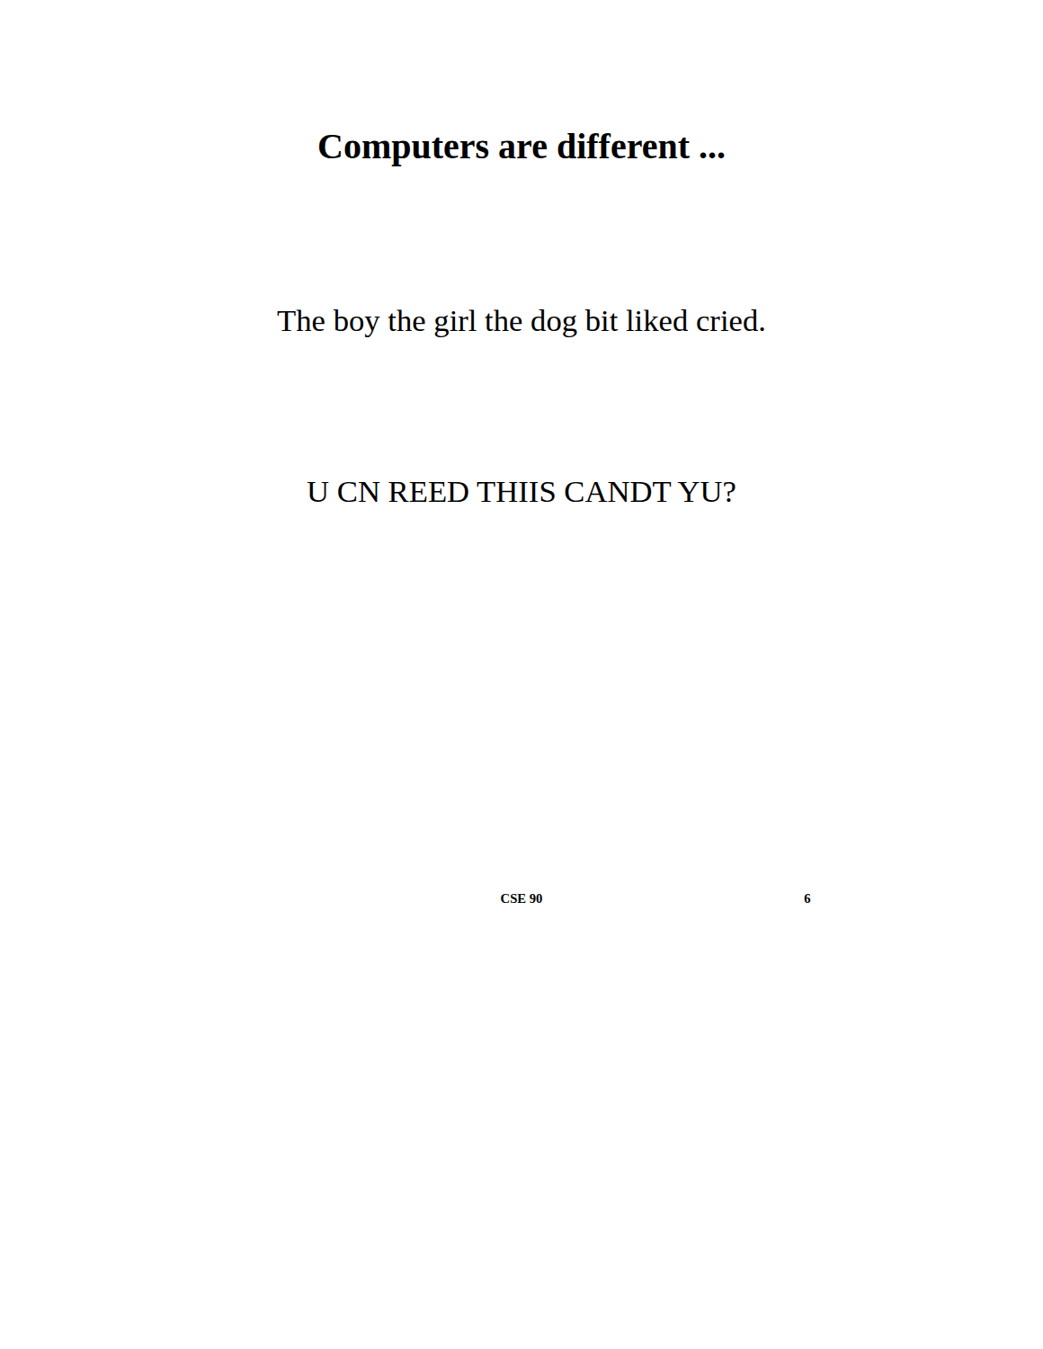Computers are different ...
The boy the girl the dog bit liked cried.
U CN REED THIIS CANDT YU?
CSE 90 6